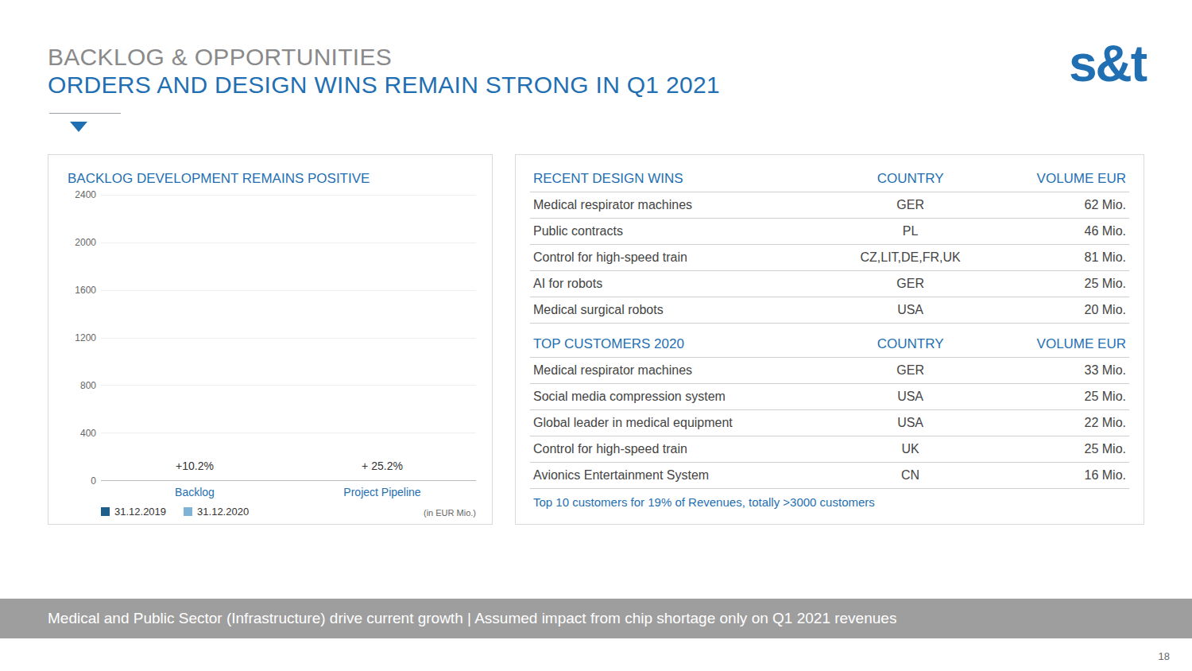s&t
Backlog & Opportunities Orders and Design Wins Remain Strong in Q1 2021
BACKLOG DEVELOPMENT REMAINS POSITIVE
2400 2000 1600 1200 800 400 0
+10.2%
841
927
+ 25.2%
2,158
2,702
Backlog
Project Pipeline
31.12.2019 31.12.2020
(in EUR Mio.)
| RECENT DESIGN WINS | COUNTRY | VOLUME EUR |
| --- | --- | --- |
| Medical respirator machines | GER | 62 Mio. |
| Public contracts | PL | 46 Mio. |
| Control for high-speed train | CZ,LIT,DE,FR,UK | 81 Mio. |
| AI for robots | GER | 25 Mio. |
| Medical surgical robots | USA | 20 Mio. |
| TOP CUSTOMERS 2020 | COUNTRY | VOLUME EUR |
| Medical respirator machines | GER | 33 Mio. |
| Social media compression system | USA | 25 Mio. |
| Global leader in medical equipment | USA | 22 Mio. |
| Control for high-speed train | UK | 25 Mio. |
| Avionics Entertainment System | CN | 16 Mio. |
Top 10 customers for 19% of Revenues, totally >3000 customers
Medical and Public Sector (Infrastructure) drive current growth | Assumed impact from chip shortage only on Q1 2021 revenues
18